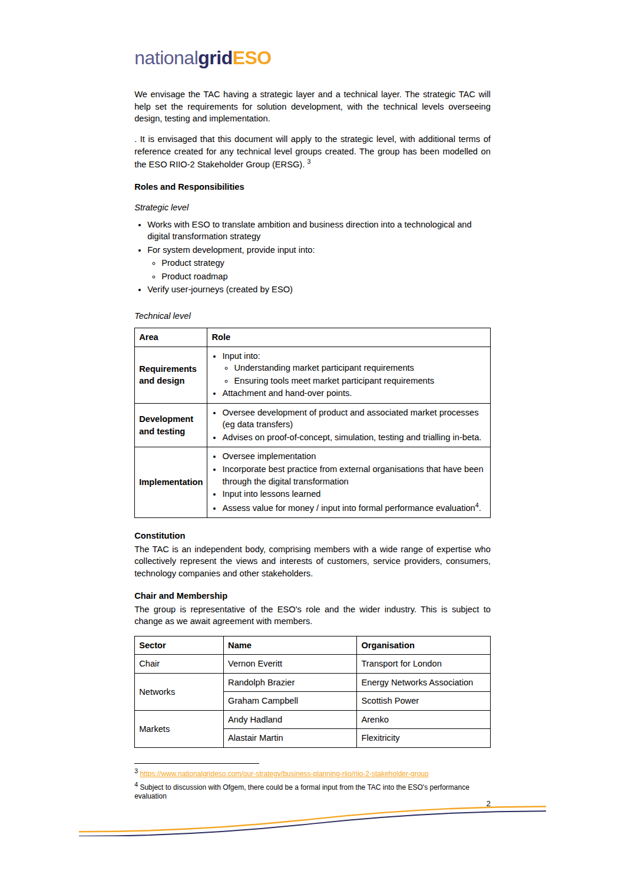national grid ESO
We envisage the TAC having a strategic layer and a technical layer. The strategic TAC will help set the requirements for solution development, with the technical levels overseeing design, testing and implementation.
. It is envisaged that this document will apply to the strategic level, with additional terms of reference created for any technical level groups created. The group has been modelled on the ESO RIIO-2 Stakeholder Group (ERSG). 3
Roles and Responsibilities
Strategic level
Works with ESO to translate ambition and business direction into a technological and digital transformation strategy
For system development, provide input into:
Product strategy
Product roadmap
Verify user-journeys (created by ESO)
Technical level
| Area | Role |
| --- | --- |
| Requirements and design | Input into: Understanding market participant requirements Ensuring tools meet market participant requirements Attachment and hand-over points. |
| Development and testing | Oversee development of product and associated market processes (eg data transfers) Advises on proof-of-concept, simulation, testing and trialling in-beta. |
| Implementation | Oversee implementation Incorporate best practice from external organisations that have been through the digital transformation Input into lessons learned Assess value for money / input into formal performance evaluation 4 . |
Constitution
The TAC is an independent body, comprising members with a wide range of expertise who collectively represent the views and interests of customers, service providers, consumers, technology companies and other stakeholders.
Chair and Membership
The group is representative of the ESO's role and the wider industry. This is subject to change as we await agreement with members.
| Sector | Name | Organisation |
| --- | --- | --- |
| Chair | Vernon Everitt | Transport for London |
| Networks | Randolph Brazier | Energy Networks Association |
| Graham Campbell | Scottish Power |
| Markets | Andy Hadland | Arenko |
| Alastair Martin | Flexitricity |
3 https://www.nationalgrideso.com/our-strategy/business-planning-riio/riio-2-stakeholder-group
4 Subject to discussion with Ofgem, there could be a formal input from the TAC into the ESO's performance evaluation
2